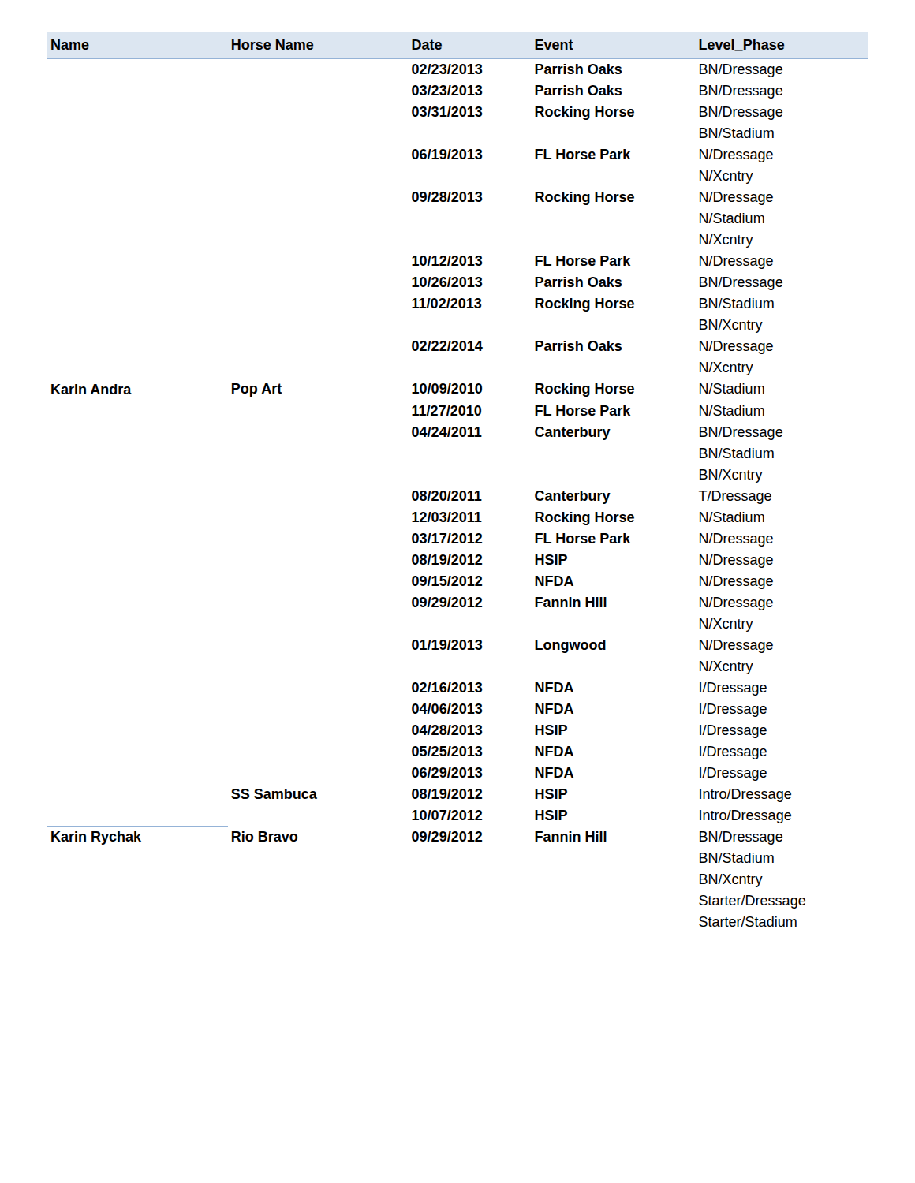| Name | Horse Name | Date | Event | Level_Phase |
| --- | --- | --- | --- | --- |
| | | 02/23/2013 | Parrish Oaks | BN/Dressage |
| | | 03/23/2013 | Parrish Oaks | BN/Dressage |
| | | 03/31/2013 | Rocking Horse | BN/Dressage |
| | | | | BN/Stadium |
| | | 06/19/2013 | FL Horse Park | N/Dressage |
| | | | | N/Xcntry |
| | | 09/28/2013 | Rocking Horse | N/Dressage |
| | | | | N/Stadium |
| | | | | N/Xcntry |
| | | 10/12/2013 | FL Horse Park | N/Dressage |
| | | 10/26/2013 | Parrish Oaks | BN/Dressage |
| | | 11/02/2013 | Rocking Horse | BN/Stadium |
| | | | | BN/Xcntry |
| | | 02/22/2014 | Parrish Oaks | N/Dressage |
| | | | | N/Xcntry |
| Karin Andra | Pop Art | 10/09/2010 | Rocking Horse | N/Stadium |
| | | 11/27/2010 | FL Horse Park | N/Stadium |
| | | 04/24/2011 | Canterbury | BN/Dressage |
| | | | | BN/Stadium |
| | | | | BN/Xcntry |
| | | 08/20/2011 | Canterbury | T/Dressage |
| | | 12/03/2011 | Rocking Horse | N/Stadium |
| | | 03/17/2012 | FL Horse Park | N/Dressage |
| | | 08/19/2012 | HSIP | N/Dressage |
| | | 09/15/2012 | NFDA | N/Dressage |
| | | 09/29/2012 | Fannin Hill | N/Dressage |
| | | | | N/Xcntry |
| | | 01/19/2013 | Longwood | N/Dressage |
| | | | | N/Xcntry |
| | | 02/16/2013 | NFDA | I/Dressage |
| | | 04/06/2013 | NFDA | I/Dressage |
| | | 04/28/2013 | HSIP | I/Dressage |
| | | 05/25/2013 | NFDA | I/Dressage |
| | | 06/29/2013 | NFDA | I/Dressage |
| | SS Sambuca | 08/19/2012 | HSIP | Intro/Dressage |
| | | 10/07/2012 | HSIP | Intro/Dressage |
| Karin Rychak | Rio Bravo | 09/29/2012 | Fannin Hill | BN/Dressage |
| | | | | BN/Stadium |
| | | | | BN/Xcntry |
| | | | | Starter/Dressage |
| | | | | Starter/Stadium |